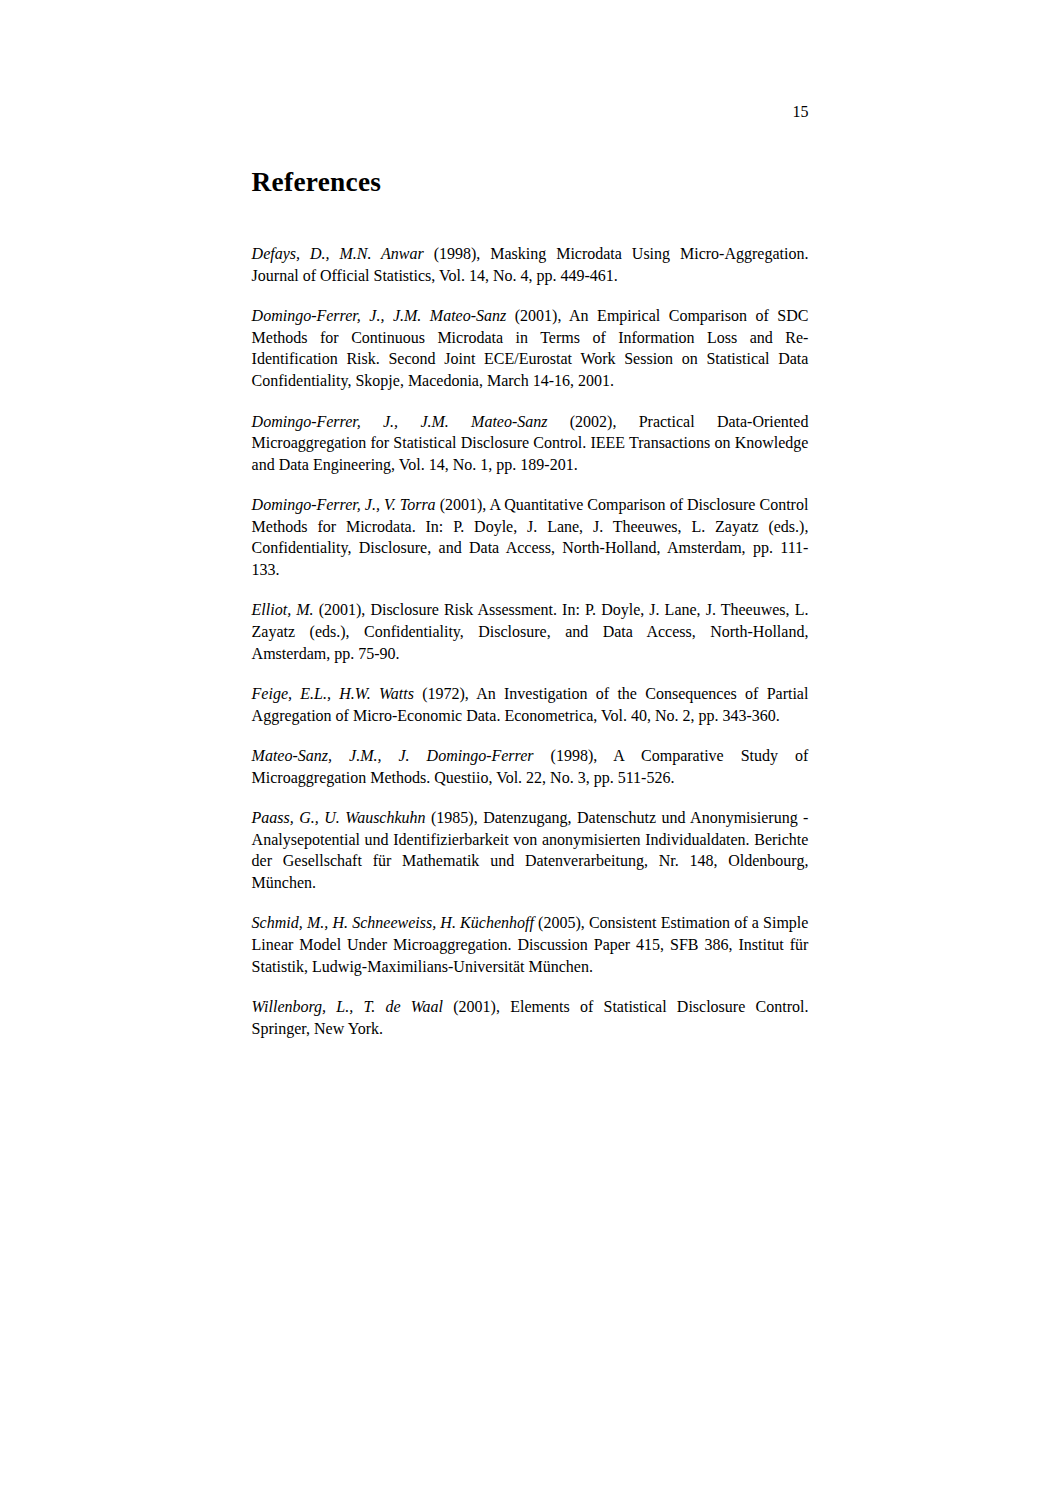15
References
Defays, D., M.N. Anwar (1998), Masking Microdata Using Micro-Aggregation. Journal of Official Statistics, Vol. 14, No. 4, pp. 449-461.
Domingo-Ferrer, J., J.M. Mateo-Sanz (2001), An Empirical Comparison of SDC Methods for Continuous Microdata in Terms of Information Loss and Re-Identification Risk. Second Joint ECE/Eurostat Work Session on Statistical Data Confidentiality, Skopje, Macedonia, March 14-16, 2001.
Domingo-Ferrer, J., J.M. Mateo-Sanz (2002), Practical Data-Oriented Microaggregation for Statistical Disclosure Control. IEEE Transactions on Knowledge and Data Engineering, Vol. 14, No. 1, pp. 189-201.
Domingo-Ferrer, J., V. Torra (2001), A Quantitative Comparison of Disclosure Control Methods for Microdata. In: P. Doyle, J. Lane, J. Theeuwes, L. Zayatz (eds.), Confidentiality, Disclosure, and Data Access, North-Holland, Amsterdam, pp. 111-133.
Elliot, M. (2001), Disclosure Risk Assessment. In: P. Doyle, J. Lane, J. Theeuwes, L. Zayatz (eds.), Confidentiality, Disclosure, and Data Access, North-Holland, Amsterdam, pp. 75-90.
Feige, E.L., H.W. Watts (1972), An Investigation of the Consequences of Partial Aggregation of Micro-Economic Data. Econometrica, Vol. 40, No. 2, pp. 343-360.
Mateo-Sanz, J.M., J. Domingo-Ferrer (1998), A Comparative Study of Microaggregation Methods. Questiio, Vol. 22, No. 3, pp. 511-526.
Paass, G., U. Wauschkuhn (1985), Datenzugang, Datenschutz und Anonymisierung - Analysepotential und Identifizierbarkeit von anonymisierten Individualdaten. Berichte der Gesellschaft für Mathematik und Datenverarbeitung, Nr. 148, Oldenbourg, München.
Schmid, M., H. Schneeweiss, H. Küchenhoff (2005), Consistent Estimation of a Simple Linear Model Under Microaggregation. Discussion Paper 415, SFB 386, Institut für Statistik, Ludwig-Maximilians-Universität München.
Willenborg, L., T. de Waal (2001), Elements of Statistical Disclosure Control. Springer, New York.